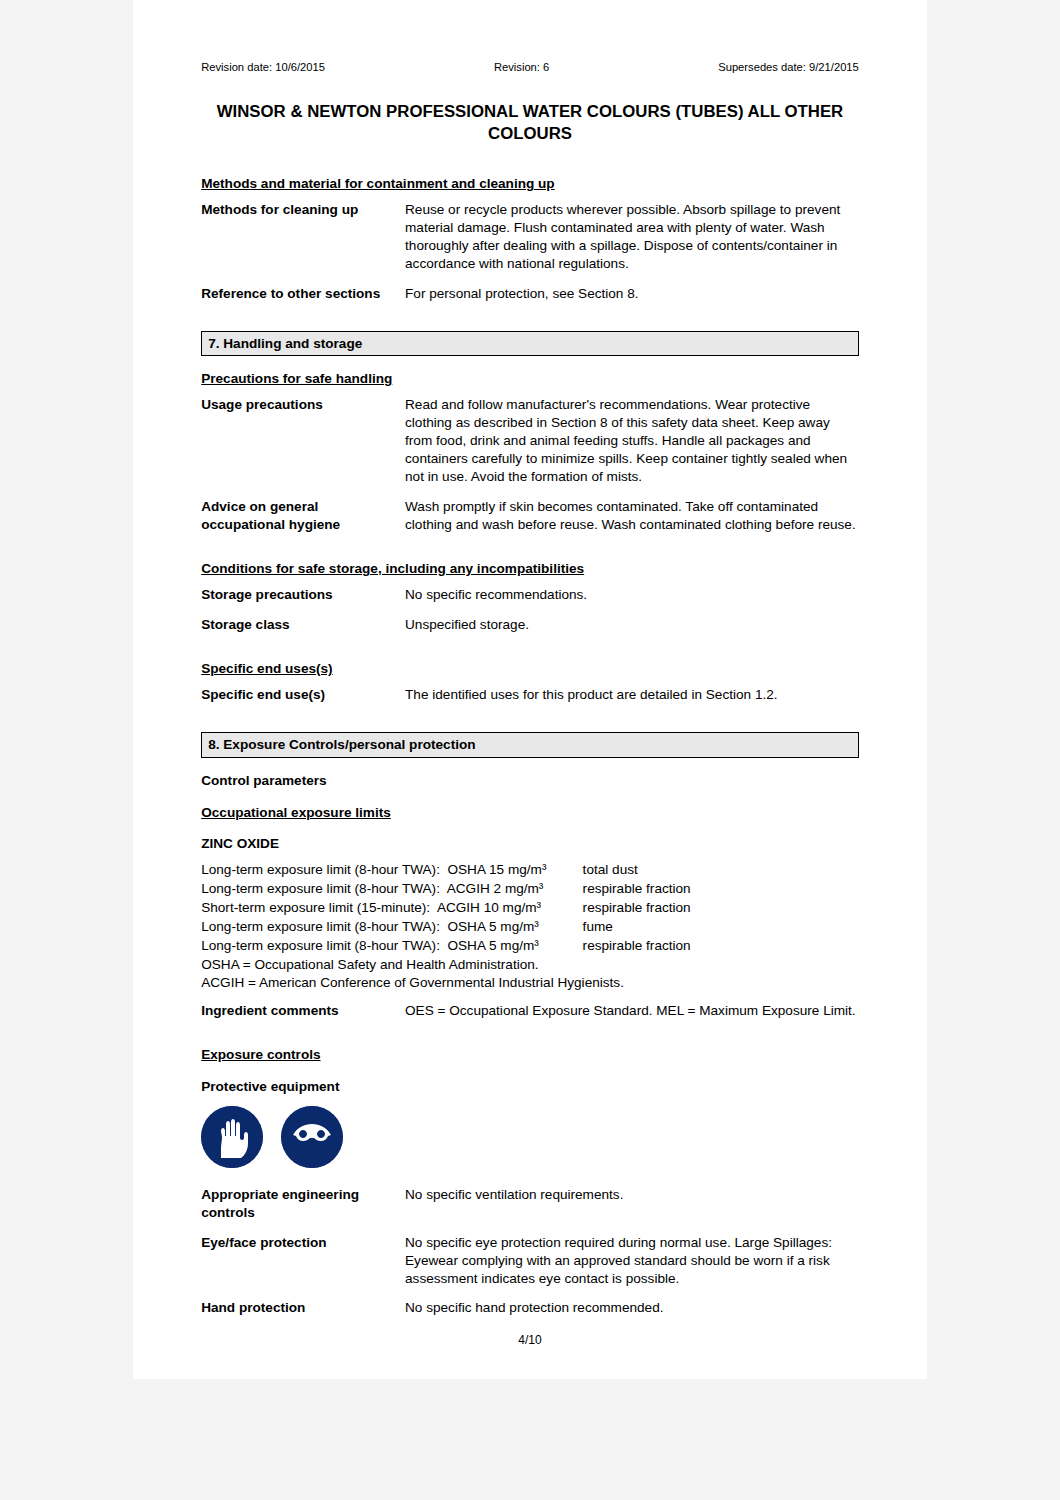Revision date: 10/6/2015 Revision: 6 Supersedes date: 9/21/2015
WINSOR & NEWTON PROFESSIONAL WATER COLOURS (TUBES) ALL OTHER
COLOURS
Methods and material for containment and cleaning up
| Methods for cleaning up | Reuse or recycle products wherever possible. Absorb spillage to prevent material damage. Flush contaminated area with plenty of water. Wash thoroughly after dealing with a spillage. Dispose of contents/container in accordance with national regulations. |
| Reference to other sections | For personal protection, see Section 8. |
7. Handling and storage
Precautions for safe handling
| Usage precautions | Read and follow manufacturer's recommendations. Wear protective clothing as described in Section 8 of this safety data sheet. Keep away from food, drink and animal feeding stuffs. Handle all packages and containers carefully to minimize spills. Keep container tightly sealed when not in use. Avoid the formation of mists. |
| Advice on general occupational hygiene | Wash promptly if skin becomes contaminated. Take off contaminated clothing and wash before reuse. Wash contaminated clothing before reuse. |
Conditions for safe storage, including any incompatibilities
| Storage precautions | No specific recommendations. |
| Storage class | Unspecified storage. |
Specific end uses(s)
| Specific end use(s) | The identified uses for this product are detailed in Section 1.2. |
8. Exposure Controls/personal protection
Control parameters
Occupational exposure limits
ZINC OXIDE
Long-term exposure limit (8-hour TWA): OSHA 15 mg/m³ total dust
Long-term exposure limit (8-hour TWA): ACGIH 2 mg/m³ respirable fraction
Short-term exposure limit (15-minute): ACGIH 10 mg/m³ respirable fraction
Long-term exposure limit (8-hour TWA): OSHA 5 mg/m³ fume
Long-term exposure limit (8-hour TWA): OSHA 5 mg/m³ respirable fraction
OSHA = Occupational Safety and Health Administration.
ACGIH = American Conference of Governmental Industrial Hygienists.
| Ingredient comments | OES = Occupational Exposure Standard. MEL = Maximum Exposure Limit. |
Exposure controls
Protective equipment
| Appropriate engineering controls | No specific ventilation requirements. |
| Eye/face protection | No specific eye protection required during normal use. Large Spillages: Eyewear complying with an approved standard should be worn if a risk assessment indicates eye contact is possible. |
| Hand protection | No specific hand protection recommended. |
4/10